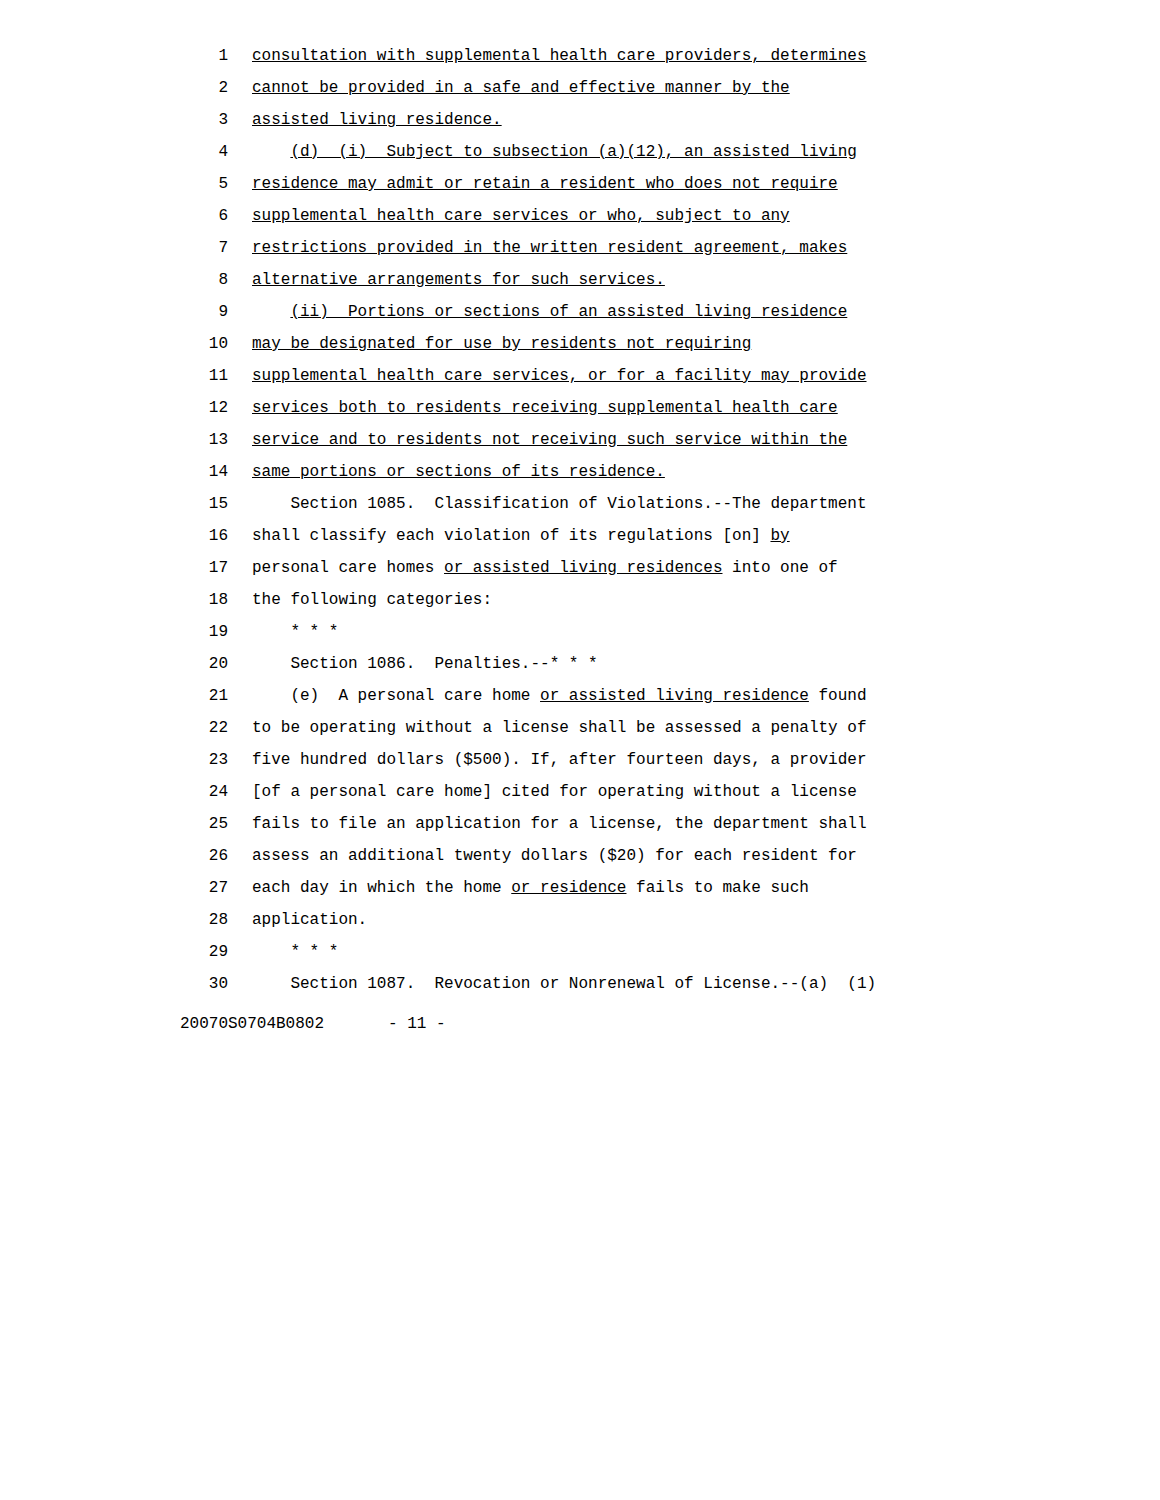1 consultation with supplemental health care providers, determines
2 cannot be provided in a safe and effective manner by the
3 assisted living residence.
4 (d) (i) Subject to subsection (a)(12), an assisted living
5 residence may admit or retain a resident who does not require
6 supplemental health care services or who, subject to any
7 restrictions provided in the written resident agreement, makes
8 alternative arrangements for such services.
9 (ii) Portions or sections of an assisted living residence
10 may be designated for use by residents not requiring
11 supplemental health care services, or for a facility may provide
12 services both to residents receiving supplemental health care
13 service and to residents not receiving such service within the
14 same portions or sections of its residence.
15 Section 1085. Classification of Violations.--The department
16 shall classify each violation of its regulations [on] by
17 personal care homes or assisted living residences into one of
18 the following categories:
19 * * *
20 Section 1086. Penalties.--* * *
21 (e) A personal care home or assisted living residence found
22 to be operating without a license shall be assessed a penalty of
23 five hundred dollars ($500). If, after fourteen days, a provider
24[of a personal care home] cited for operating without a license
25 fails to file an application for a license, the department shall
26 assess an additional twenty dollars ($20) for each resident for
27 each day in which the home or residence fails to make such
28 application.
29 * * *
30 Section 1087. Revocation or Nonrenewal of License.--(a) (1)
20070S0704B0802 - 11 -